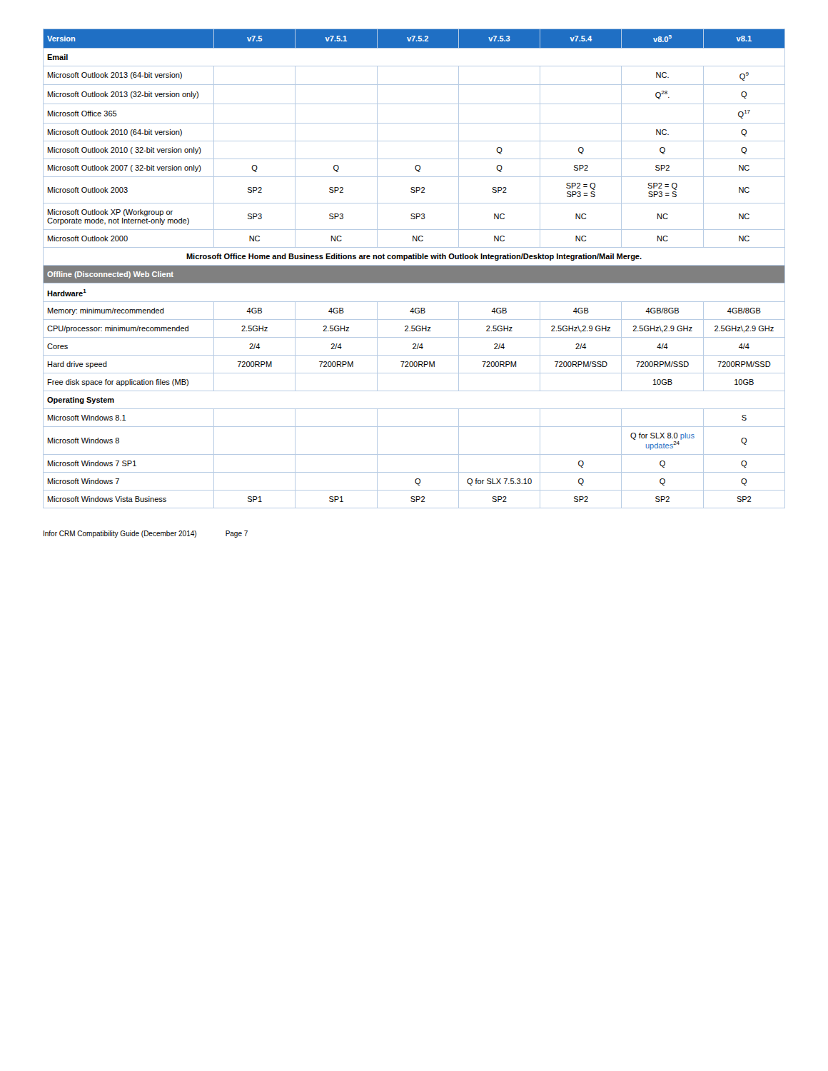| Version | v7.5 | v7.5.1 | v7.5.2 | v7.5.3 | v7.5.4 | v8.0 5 | v8.1 |
| --- | --- | --- | --- | --- | --- | --- | --- |
| Email |
| Microsoft Outlook 2013 (64-bit version) | | | | | | NC. | Q 9 |
| Microsoft Outlook 2013 (32-bit version only) | | | | | | Q 28 . | Q |
| Microsoft Office 365 | | | | | | | Q 17 |
| Microsoft Outlook 2010 (64-bit version) | | | | | | NC. | Q |
| Microsoft Outlook 2010 ( 32-bit version only) | | | | Q | Q | Q | Q |
| Microsoft Outlook 2007 ( 32-bit version only) | Q | Q | Q | Q | SP2 | SP2 | NC |
| Microsoft Outlook 2003 | SP2 | SP2 | SP2 | SP2 | SP2 = Q SP3 = S | SP2 = Q SP3 = S | NC |
| Microsoft Outlook XP (Workgroup or Corporate mode, not Internet-only mode) | SP3 | SP3 | SP3 | NC | NC | NC | NC |
| Microsoft Outlook 2000 | NC | NC | NC | NC | NC | NC | NC |
| Microsoft Office Home and Business Editions are not compatible with Outlook Integration/Desktop Integration/Mail Merge. |
| Offline (Disconnected) Web Client |
| Hardware 1 |
| Memory: minimum/recommended | 4GB | 4GB | 4GB | 4GB | 4GB | 4GB/8GB | 4GB/8GB |
| CPU/processor: minimum/recommended | 2.5GHz | 2.5GHz | 2.5GHz | 2.5GHz | 2.5GHz\,2.9 GHz | 2.5GHz\,2.9 GHz | 2.5GHz\,2.9 GHz |
| Cores | 2/4 | 2/4 | 2/4 | 2/4 | 2/4 | 4/4 | 4/4 |
| Hard drive speed | 7200RPM | 7200RPM | 7200RPM | 7200RPM | 7200RPM/SSD | 7200RPM/SSD | 7200RPM/SSD |
| Free disk space for application files (MB) | | | | | | 10GB | 10GB |
| Operating System |
| Microsoft Windows 8.1 | | | | | | | S |
| Microsoft Windows 8 | | | | | | Q for SLX 8.0 plus updates 24 | Q |
| Microsoft Windows 7 SP1 | | | | | Q | Q | Q |
| Microsoft Windows 7 | | | Q | Q for SLX 7.5.3.10 | Q | Q | Q |
| Microsoft Windows Vista Business | SP1 | SP1 | SP2 | SP2 | SP2 | SP2 | SP2 |
Infor CRM Compatibility Guide (December 2014)Page 7